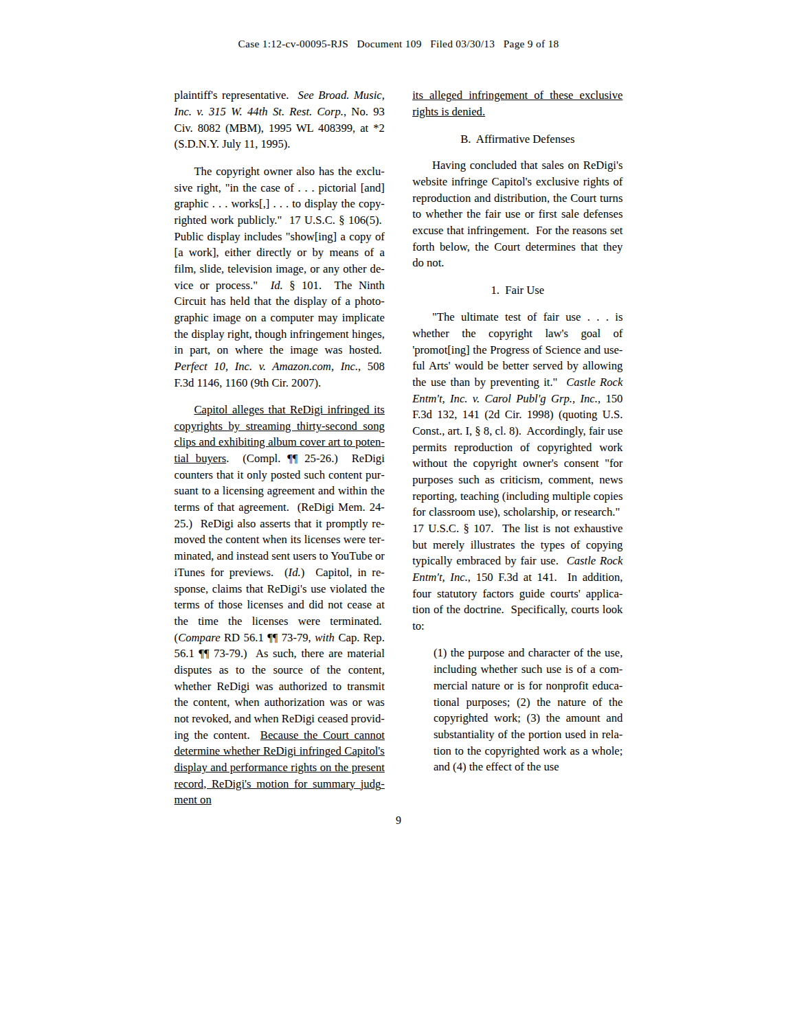Case 1:12-cv-00095-RJS Document 109 Filed 03/30/13 Page 9 of 18
plaintiff's representative. See Broad. Music, Inc. v. 315 W. 44th St. Rest. Corp., No. 93 Civ. 8082 (MBM), 1995 WL 408399, at *2 (S.D.N.Y. July 11, 1995).
The copyright owner also has the exclusive right, "in the case of . . . pictorial [and] graphic . . . works[,] . . . to display the copyrighted work publicly." 17 U.S.C. § 106(5). Public display includes "show[ing] a copy of [a work], either directly or by means of a film, slide, television image, or any other device or process." Id. § 101. The Ninth Circuit has held that the display of a photographic image on a computer may implicate the display right, though infringement hinges, in part, on where the image was hosted. Perfect 10, Inc. v. Amazon.com, Inc., 508 F.3d 1146, 1160 (9th Cir. 2007).
Capitol alleges that ReDigi infringed its copyrights by streaming thirty-second song clips and exhibiting album cover art to potential buyers. (Compl. ¶¶ 25-26.) ReDigi counters that it only posted such content pursuant to a licensing agreement and within the terms of that agreement. (ReDigi Mem. 24-25.) ReDigi also asserts that it promptly removed the content when its licenses were terminated, and instead sent users to YouTube or iTunes for previews. (Id.) Capitol, in response, claims that ReDigi's use violated the terms of those licenses and did not cease at the time the licenses were terminated. (Compare RD 56.1 ¶¶ 73-79, with Cap. Rep. 56.1 ¶¶ 73-79.) As such, there are material disputes as to the source of the content, whether ReDigi was authorized to transmit the content, when authorization was or was not revoked, and when ReDigi ceased providing the content. Because the Court cannot determine whether ReDigi infringed Capitol's display and performance rights on the present record, ReDigi's motion for summary judgment on
its alleged infringement of these exclusive rights is denied.
B. Affirmative Defenses
Having concluded that sales on ReDigi's website infringe Capitol's exclusive rights of reproduction and distribution, the Court turns to whether the fair use or first sale defenses excuse that infringement. For the reasons set forth below, the Court determines that they do not.
1. Fair Use
"The ultimate test of fair use . . . is whether the copyright law's goal of 'promot[ing] the Progress of Science and useful Arts' would be better served by allowing the use than by preventing it." Castle Rock Entm't, Inc. v. Carol Publ'g Grp., Inc., 150 F.3d 132, 141 (2d Cir. 1998) (quoting U.S. Const., art. I, § 8, cl. 8). Accordingly, fair use permits reproduction of copyrighted work without the copyright owner's consent "for purposes such as criticism, comment, news reporting, teaching (including multiple copies for classroom use), scholarship, or research." 17 U.S.C. § 107. The list is not exhaustive but merely illustrates the types of copying typically embraced by fair use. Castle Rock Entm't, Inc., 150 F.3d at 141. In addition, four statutory factors guide courts' application of the doctrine. Specifically, courts look to:
(1) the purpose and character of the use, including whether such use is of a commercial nature or is for nonprofit educational purposes; (2) the nature of the copyrighted work; (3) the amount and substantiality of the portion used in relation to the copyrighted work as a whole; and (4) the effect of the use
9